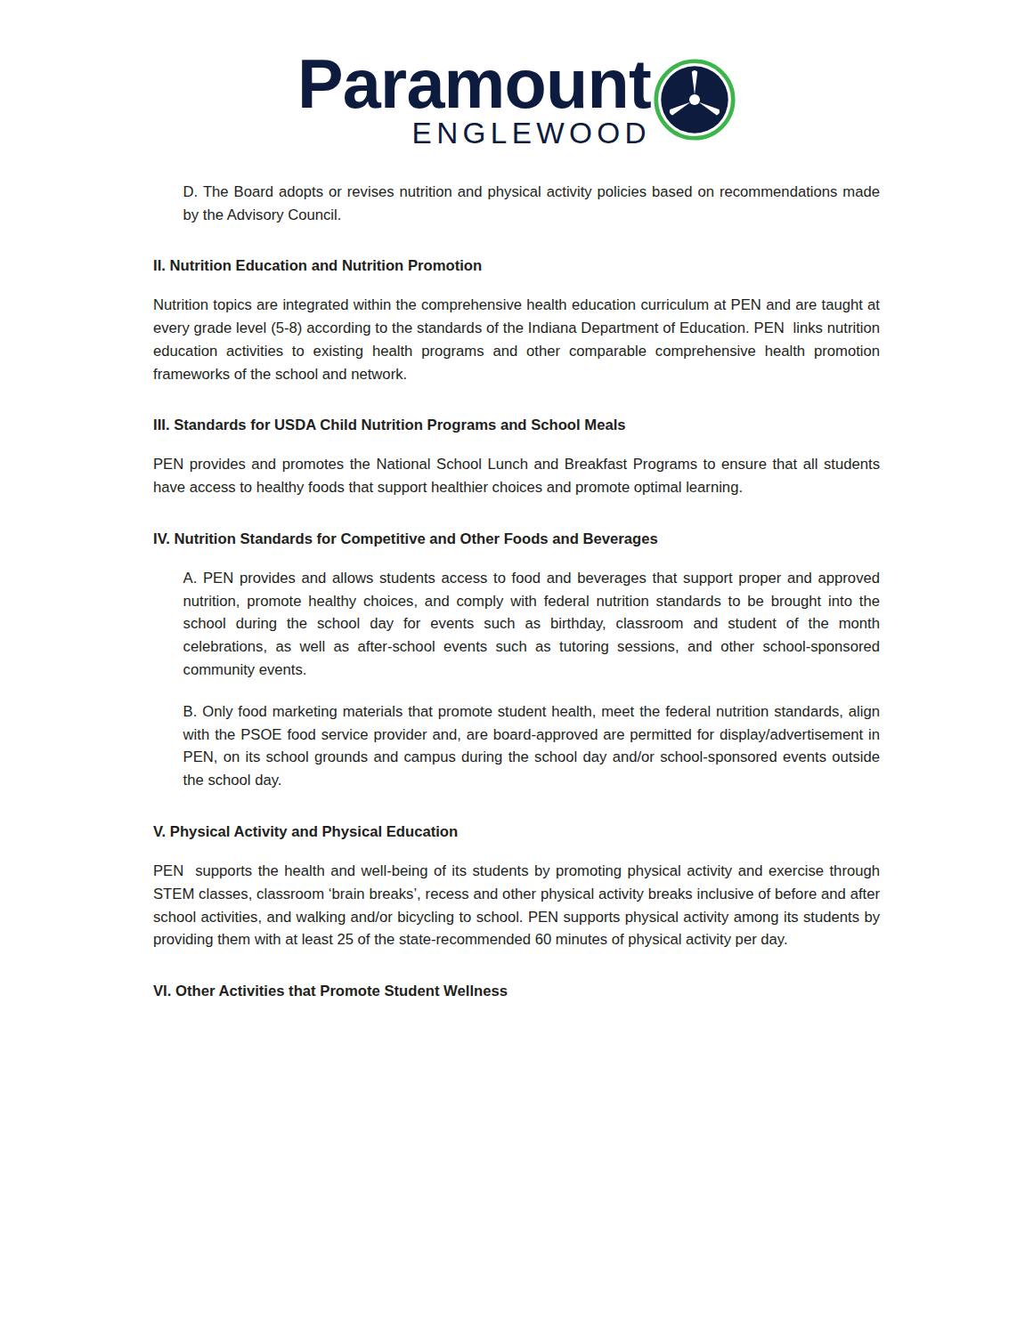Paramount ENGLEWOOD
D. The Board adopts or revises nutrition and physical activity policies based on recommendations made by the Advisory Council.
II. Nutrition Education and Nutrition Promotion
Nutrition topics are integrated within the comprehensive health education curriculum at PEN and are taught at every grade level (5-8) according to the standards of the Indiana Department of Education. PEN links nutrition education activities to existing health programs and other comparable comprehensive health promotion frameworks of the school and network.
III. Standards for USDA Child Nutrition Programs and School Meals
PEN provides and promotes the National School Lunch and Breakfast Programs to ensure that all students have access to healthy foods that support healthier choices and promote optimal learning.
IV. Nutrition Standards for Competitive and Other Foods and Beverages
A. PEN provides and allows students access to food and beverages that support proper and approved nutrition, promote healthy choices, and comply with federal nutrition standards to be brought into the school during the school day for events such as birthday, classroom and student of the month celebrations, as well as after-school events such as tutoring sessions, and other school-sponsored community events.
B. Only food marketing materials that promote student health, meet the federal nutrition standards, align with the PSOE food service provider and, are board-approved are permitted for display/advertisement in PEN, on its school grounds and campus during the school day and/or school-sponsored events outside the school day.
V. Physical Activity and Physical Education
PEN supports the health and well-being of its students by promoting physical activity and exercise through STEM classes, classroom ‘brain breaks’, recess and other physical activity breaks inclusive of before and after school activities, and walking and/or bicycling to school. PEN supports physical activity among its students by providing them with at least 25 of the state-recommended 60 minutes of physical activity per day.
VI. Other Activities that Promote Student Wellness